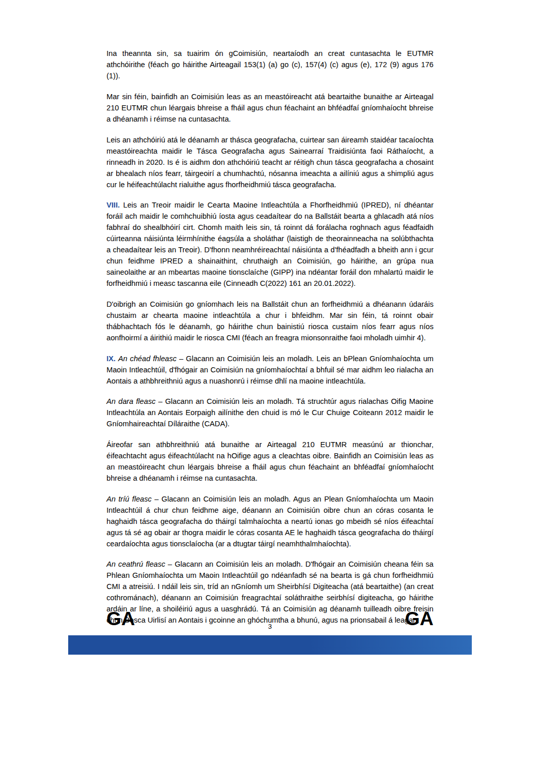Ina theannta sin, sa tuairim ón gCoimisiún, neartaíodh an creat cuntasachta le EUTMR athchóirithe (féach go háirithe Airteagail 153(1) (a) go (c), 157(4) (c) agus (e), 172 (9) agus 176 (1)).
Mar sin féin, bainfidh an Coimisiún leas as an meastóireacht atá beartaithe bunaithe ar Airteagal 210 EUTMR chun léargais bhreise a fháil agus chun féachaint an bhféadfaí gníomhaíocht bhreise a dhéanamh i réimse na cuntasachta.
Leis an athchóiriú atá le déanamh ar thásca geografacha, cuirtear san áireamh staidéar tacaíochta meastóireachta maidir le Tásca Geografacha agus Sainearraí Traidisiúnta faoi Ráthaíocht, a rinneadh in 2020. Is é is aidhm don athchóiriú teacht ar réitigh chun tásca geografacha a chosaint ar bhealach níos fearr, táirgeoirí a chumhachtú, nósanna imeachta a ailíniú agus a shimpliú agus cur le héifeachtúlacht rialuithe agus fhorfheidhmiú tásca geografacha.
VIII. Leis an Treoir maidir le Cearta Maoine Intleachtúla a Fhorfheidhmiú (IPRED), ní dhéantar foráil ach maidir le comhchuibhiú íosta agus ceadaítear do na Ballstáit bearta a ghlacadh atá níos fabhraí do shealbhóirí cirt. Chomh maith leis sin, tá roinnt dá forálacha roghnach agus féadfaidh cúirteanna náisiúnta léirmhínithe éagsúla a sholáthar (laistigh de theorainneacha na solúbthachta a cheadaítear leis an Treoir). D'fhonn neamhréireachtaí náisiúnta a d'fhéadfadh a bheith ann i gcur chun feidhme IPRED a shainaithint, chruthaigh an Coimisiún, go háirithe, an grúpa nua saineolaithe ar an mbeartas maoine tionsclaíche (GIPP) ina ndéantar foráil don mhalartú maidir le forfheidhmiú i measc tascanna eile (Cinneadh C(2022) 161 an 20.01.2022).
D'oibrigh an Coimisiún go gníomhach leis na Ballstáit chun an forfheidhmiú a dhéanann údaráis chustaim ar chearta maoine intleachtúla a chur i bhfeidhm. Mar sin féin, tá roinnt obair thábhachtach fós le déanamh, go háirithe chun bainistiú riosca custaim níos fearr agus níos aonfhoirmí a áirithiú maidir le riosca CMI (féach an freagra mionsonraithe faoi mholadh uimhir 4).
IX. An chéad fhleasc – Glacann an Coimisiún leis an moladh. Leis an bPlean Gníomhaíochta um Maoin Intleachtúil, d'fhógair an Coimisiún na gníomhaíochtaí a bhfuil sé mar aidhm leo rialacha an Aontais a athbhreithniú agus a nuashonrú i réimse dhlí na maoine intleachtúla.
An dara fleasc – Glacann an Coimisiún leis an moladh. Tá struchtúr agus rialachas Oifig Maoine Intleachtúla an Aontais Eorpaigh ailínithe den chuid is mó le Cur Chuige Coiteann 2012 maidir le Gníomhaireachtaí Díláraithe (CADA).
Áireofar san athbhreithniú atá bunaithe ar Airteagal 210 EUTMR measúnú ar thionchar, éifeachtacht agus éifeachtúlacht na hOifige agus a cleachtas oibre. Bainfidh an Coimisiún leas as an meastóireacht chun léargais bhreise a fháil agus chun féachaint an bhféadfaí gníomhaíocht bhreise a dhéanamh i réimse na cuntasachta.
An tríú fleasc – Glacann an Coimisiún leis an moladh. Agus an Plean Gníomhaíochta um Maoin Intleachtúil á chur chun feidhme aige, déanann an Coimisiún oibre chun an córas cosanta le haghaidh tásca geografacha do tháirgí talmhaíochta a neartú ionas go mbeidh sé níos éifeachtaí agus tá sé ag obair ar thogra maidir le córas cosanta AE le haghaidh tásca geografacha do tháirgí ceardaíochta agus tionsclaíocha (ar a dtugtar táirgí neamhthalmhaíochta).
An ceathrú fleasc – Glacann an Coimisiún leis an moladh. D'fhógair an Coimisiún cheana féin sa Phlean Gníomhaíochta um Maoin Intleachtúil go ndéanfadh sé na bearta is gá chun forfheidhmiú CMI a atreisiú. I ndáil leis sin, tríd an nGníomh um Sheirbhísí Digiteacha (atá beartaithe) (an creat cothrománach), déanann an Coimisiún freagrachtaí soláthraithe seirbhísí digiteacha, go háirithe ardáin ar líne, a shoiléiriú agus a uasghrádú. Tá an Coimisiún ag déanamh tuilleadh oibre freisin chun Bosca Uirlisí an Aontais i gcoinne an ghóchumtha a bhunú, agus na prionsabail á leagan
GA
GA
3